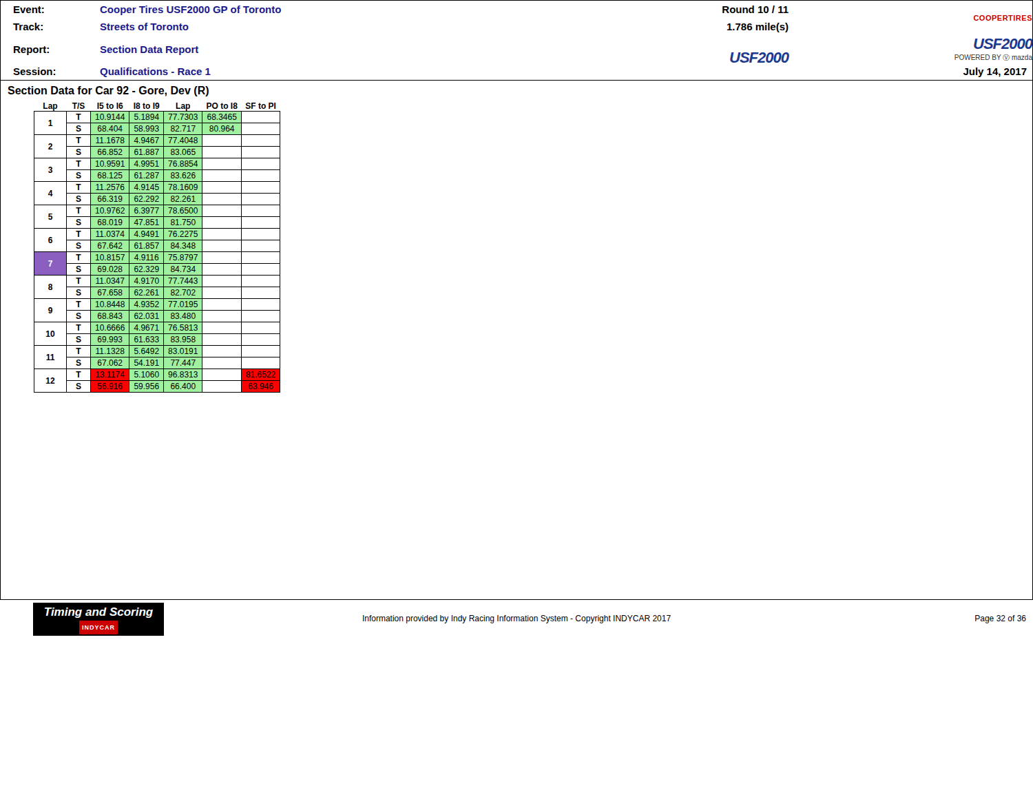| Event: | Cooper Tires USF2000 GP of Toronto | Round 10 / 11 | COOPERTIRES |
| Track: | Streets of Toronto | 1.786 mile(s) |
| Report: | Section Data Report | USF2000 | USF2000 POWERED BY Ⓥ mazda |
| Session: | Qualifications - Race 1 | July 14, 2017 |
Section Data for Car 92 - Gore, Dev (R)
| Lap | T/S | I5 to I6 | I8 to I9 | Lap | PO to I8 | SF to PI |
| --- | --- | --- | --- | --- | --- | --- |
| 1 | T | 10.9144 | 5.1894 | 77.7303 | 68.3465 | |
| S | 68.404 | 58.993 | 82.717 | 80.964 | |
| 2 | T | 11.1678 | 4.9467 | 77.4048 | | |
| S | 66.852 | 61.887 | 83.065 | | |
| 3 | T | 10.9591 | 4.9951 | 76.8854 | | |
| S | 68.125 | 61.287 | 83.626 | | |
| 4 | T | 11.2576 | 4.9145 | 78.1609 | | |
| S | 66.319 | 62.292 | 82.261 | | |
| 5 | T | 10.9762 | 6.3977 | 78.6500 | | |
| S | 68.019 | 47.851 | 81.750 | | |
| 6 | T | 11.0374 | 4.9491 | 76.2275 | | |
| S | 67.642 | 61.857 | 84.348 | | |
| 7 | T | 10.8157 | 4.9116 | 75.8797 | | |
| S | 69.028 | 62.329 | 84.734 | | |
| 8 | T | 11.0347 | 4.9170 | 77.7443 | | |
| S | 67.658 | 62.261 | 82.702 | | |
| 9 | T | 10.8448 | 4.9352 | 77.0195 | | |
| S | 68.843 | 62.031 | 83.480 | | |
| 10 | T | 10.6666 | 4.9671 | 76.5813 | | |
| S | 69.993 | 61.633 | 83.958 | | |
| 11 | T | 11.1328 | 5.6492 | 83.0191 | | |
| S | 67.062 | 54.191 | 77.447 | | |
| 12 | T | 13.1174 | 5.1060 | 96.8313 | | 81.6522 |
| S | 56.916 | 59.956 | 66.400 | | 63.946 |
Timing and Scoring
INDYCAR
Information provided by Indy Racing Information System - Copyright INDYCAR 2017
Page 32 of 36